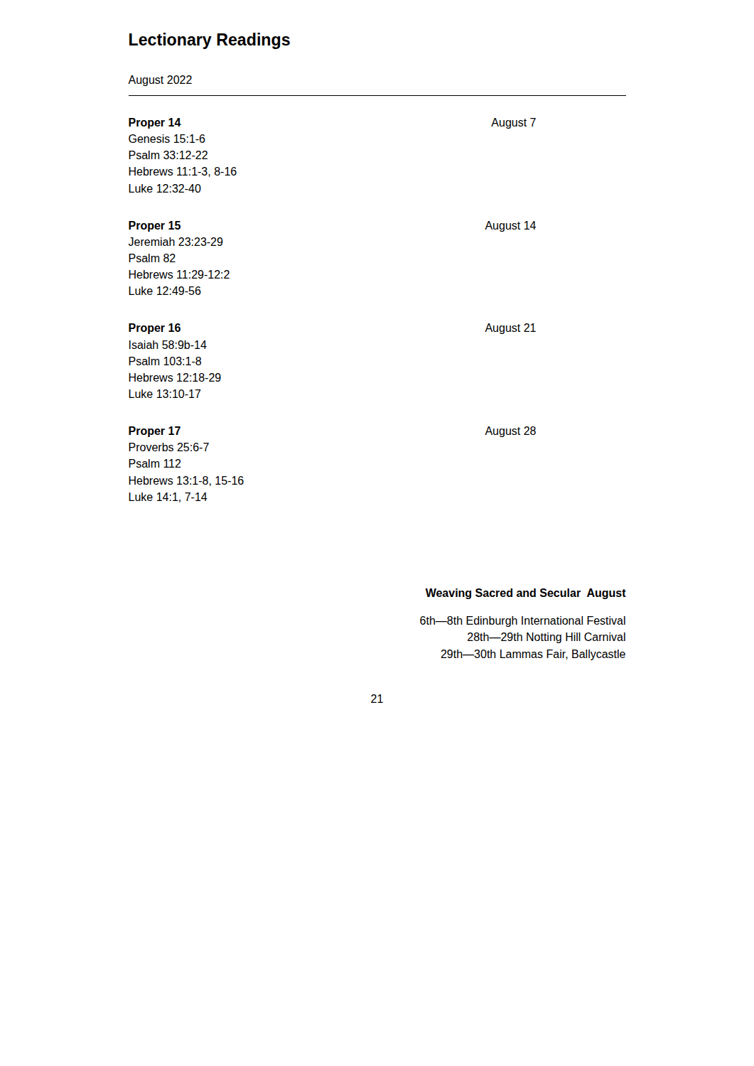Lectionary Readings
August 2022
Proper 14 August 7
Genesis 15:1-6
Psalm 33:12-22
Hebrews 11:1-3, 8-16
Luke 12:32-40
Proper 15 August 14
Jeremiah 23:23-29
Psalm 82
Hebrews 11:29-12:2
Luke 12:49-56
Proper 16 August 21
Isaiah 58:9b-14
Psalm 103:1-8
Hebrews 12:18-29
Luke 13:10-17
Proper 17 August 28
Proverbs 25:6-7
Psalm 112
Hebrews 13:1-8, 15-16
Luke 14:1, 7-14
Weaving Sacred and Secular August
6th—8th Edinburgh International Festival
28th—29th Notting Hill Carnival
29th—30th Lammas Fair, Ballycastle
21